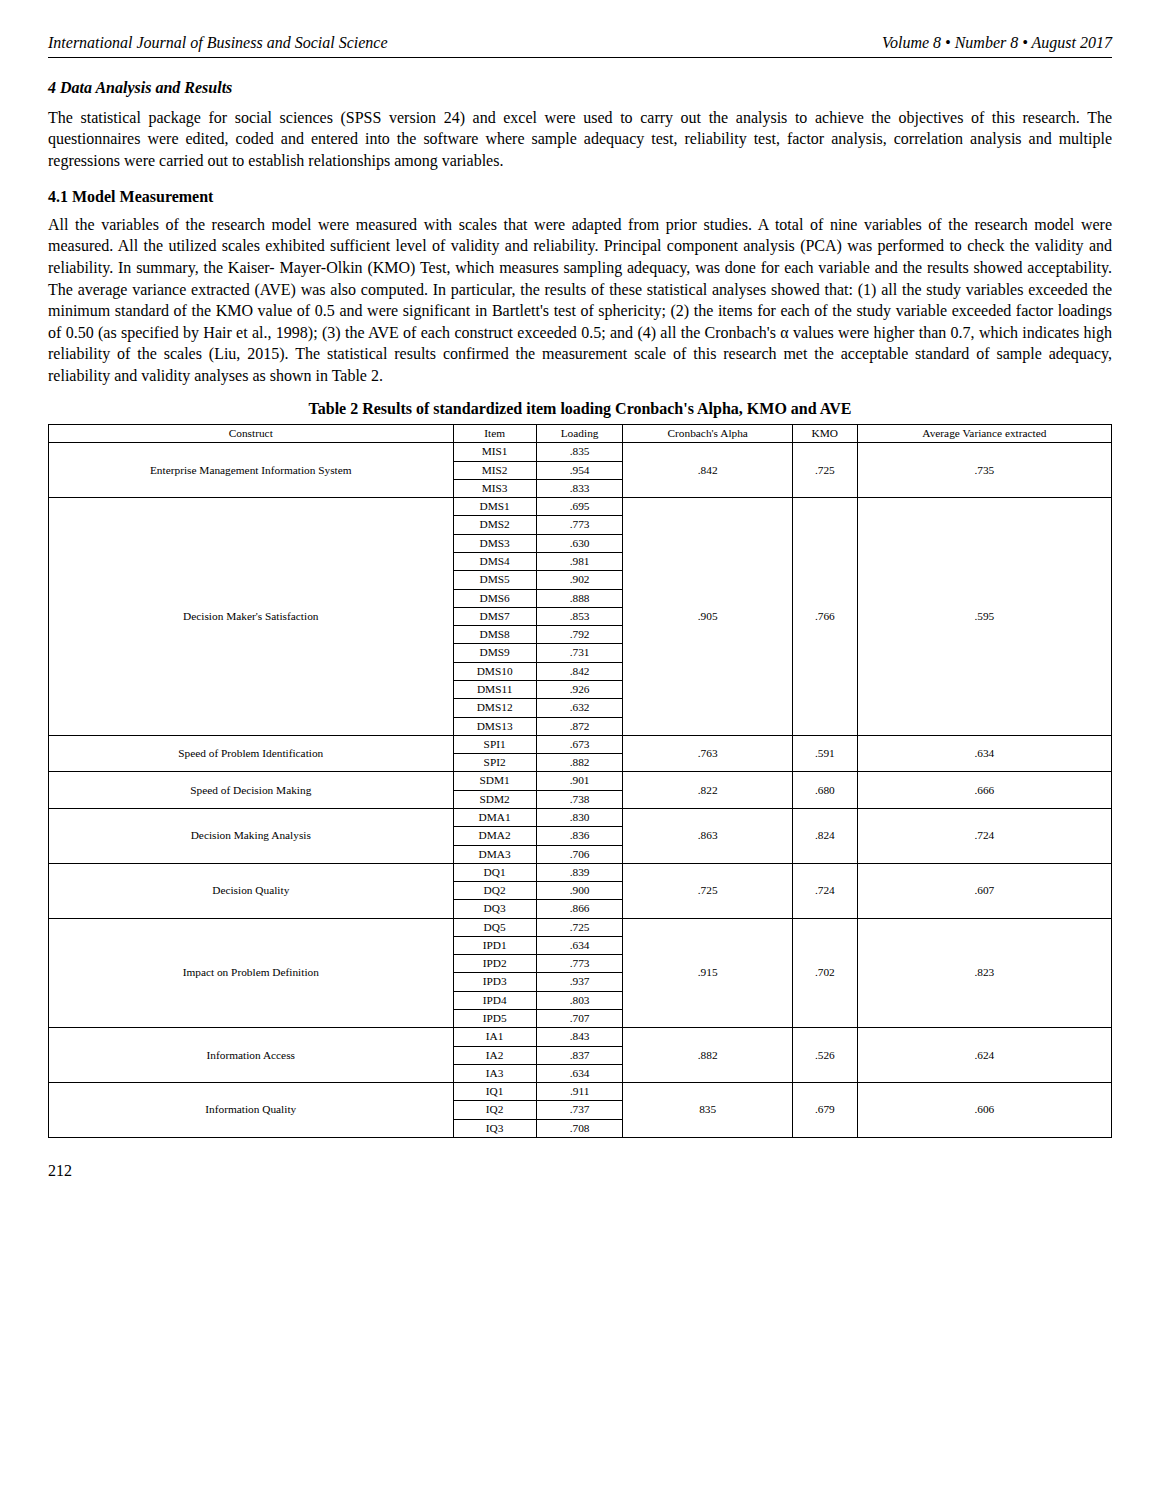International Journal of Business and Social Science Volume 8 • Number 8 • August 2017
4 Data Analysis and Results
The statistical package for social sciences (SPSS version 24) and excel were used to carry out the analysis to achieve the objectives of this research. The questionnaires were edited, coded and entered into the software where sample adequacy test, reliability test, factor analysis, correlation analysis and multiple regressions were carried out to establish relationships among variables.
4.1 Model Measurement
All the variables of the research model were measured with scales that were adapted from prior studies. A total of nine variables of the research model were measured. All the utilized scales exhibited sufficient level of validity and reliability. Principal component analysis (PCA) was performed to check the validity and reliability. In summary, the Kaiser- Mayer-Olkin (KMO) Test, which measures sampling adequacy, was done for each variable and the results showed acceptability. The average variance extracted (AVE) was also computed. In particular, the results of these statistical analyses showed that: (1) all the study variables exceeded the minimum standard of the KMO value of 0.5 and were significant in Bartlett's test of sphericity; (2) the items for each of the study variable exceeded factor loadings of 0.50 (as specified by Hair et al., 1998); (3) the AVE of each construct exceeded 0.5; and (4) all the Cronbach's α values were higher than 0.7, which indicates high reliability of the scales (Liu, 2015). The statistical results confirmed the measurement scale of this research met the acceptable standard of sample adequacy, reliability and validity analyses as shown in Table 2.
Table 2 Results of standardized item loading Cronbach's Alpha, KMO and AVE
| Construct | Item | Loading | Cronbach's Alpha | KMO | Average Variance extracted |
| --- | --- | --- | --- | --- | --- |
| Enterprise Management Information System | MIS1 | .835 | .842 | .725 | .735 |
| MIS2 | .954 |
| MIS3 | .833 |
| Decision Maker's Satisfaction | DMS1 | .695 | .905 | .766 | .595 |
| DMS2 | .773 |
| DMS3 | .630 |
| DMS4 | .981 |
| DMS5 | .902 |
| DMS6 | .888 |
| DMS7 | .853 |
| DMS8 | .792 |
| DMS9 | .731 |
| DMS10 | .842 |
| DMS11 | .926 |
| DMS12 | .632 |
| DMS13 | .872 |
| Speed of Problem Identification | SPI1 | .673 | .763 | .591 | .634 |
| SPI2 | .882 |
| Speed of Decision Making | SDM1 | .901 | .822 | .680 | .666 |
| SDM2 | .738 |
| Decision Making Analysis | DMA1 | .830 | .863 | .824 | .724 |
| DMA2 | .836 |
| DMA3 | .706 |
| Decision Quality | DQ1 | .839 | .725 | .724 | .607 |
| DQ2 | .900 |
| DQ3 | .866 |
| Impact on Problem Definition | DQ5 | .725 | .915 | .702 | .823 |
| IPD1 | .634 |
| IPD2 | .773 |
| IPD3 | .937 |
| IPD4 | .803 |
| IPD5 | .707 |
| Information Access | IA1 | .843 | .882 | .526 | .624 |
| IA2 | .837 |
| IA3 | .634 |
| Information Quality | IQ1 | .911 | 835 | .679 | .606 |
| IQ2 | .737 |
| IQ3 | .708 |
212